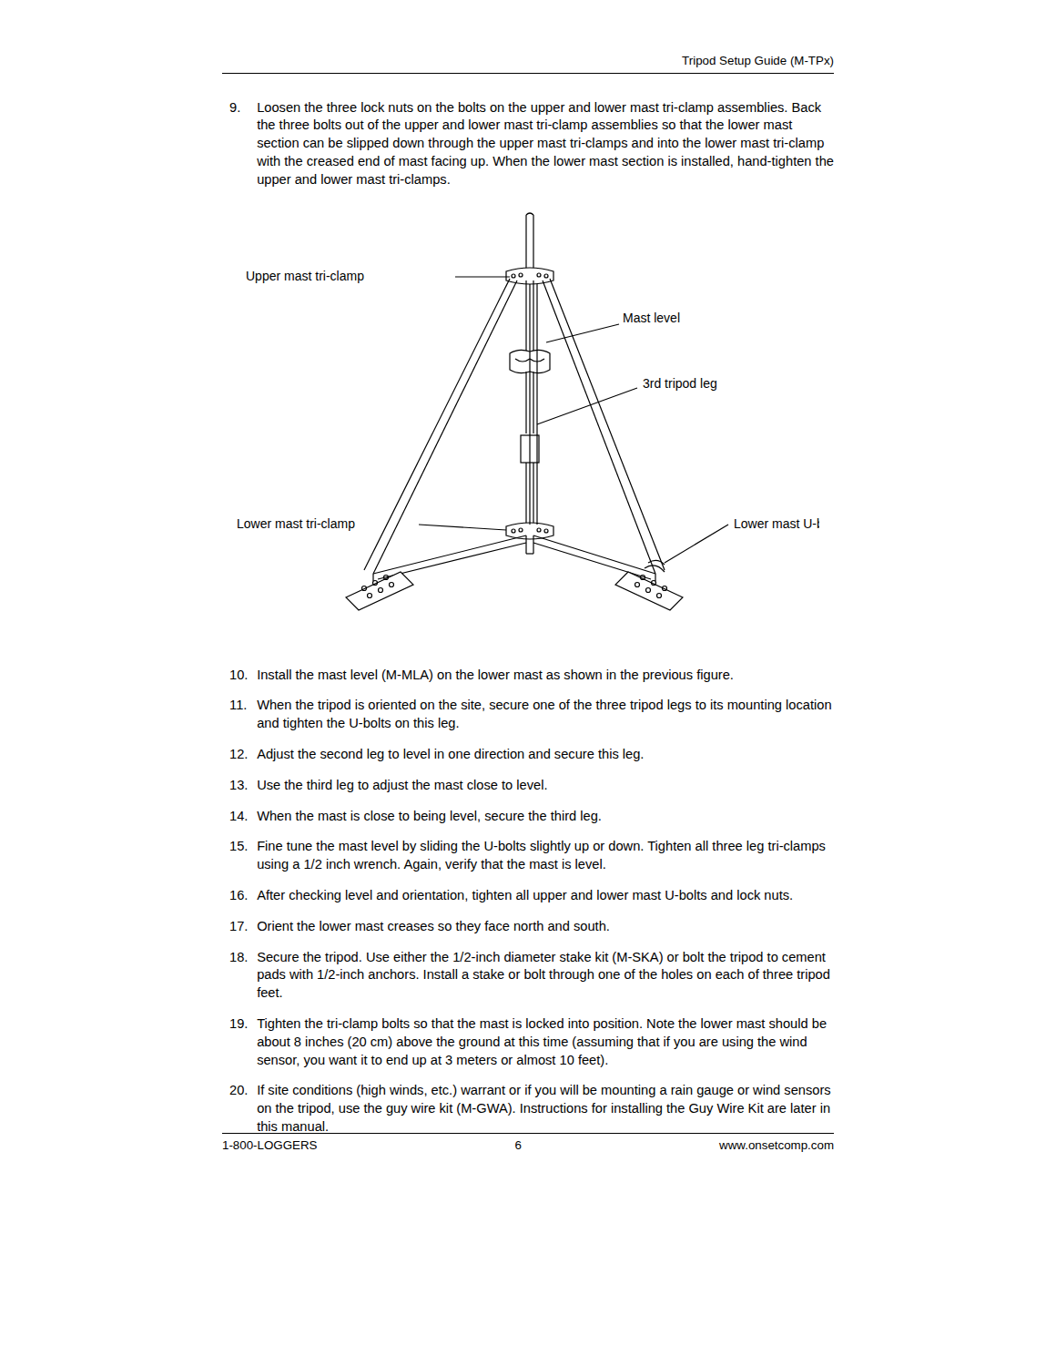Tripod Setup Guide (M-TPx)
9. Loosen the three lock nuts on the bolts on the upper and lower mast tri-clamp assemblies. Back the three bolts out of the upper and lower mast tri-clamp assemblies so that the lower mast section can be slipped down through the upper mast tri-clamps and into the lower mast tri-clamp with the creased end of mast facing up. When the lower mast section is installed, hand-tighten the upper and lower mast tri-clamps.
Upper mast tri-clamp Mast level 3rd tripod leg Lower mast tri-clamp Lower mast U-bolt
10. Install the mast level (M-MLA) on the lower mast as shown in the previous figure.
11. When the tripod is oriented on the site, secure one of the three tripod legs to its mounting location and tighten the U-bolts on this leg.
12. Adjust the second leg to level in one direction and secure this leg.
13. Use the third leg to adjust the mast close to level.
14. When the mast is close to being level, secure the third leg.
15. Fine tune the mast level by sliding the U-bolts slightly up or down. Tighten all three leg tri-clamps using a 1/2 inch wrench. Again, verify that the mast is level.
16. After checking level and orientation, tighten all upper and lower mast U-bolts and lock nuts.
17. Orient the lower mast creases so they face north and south.
18. Secure the tripod. Use either the 1/2-inch diameter stake kit (M-SKA) or bolt the tripod to cement pads with 1/2-inch anchors. Install a stake or bolt through one of the holes on each of three tripod feet.
19. Tighten the tri-clamp bolts so that the mast is locked into position. Note the lower mast should be about 8 inches (20 cm) above the ground at this time (assuming that if you are using the wind sensor, you want it to end up at 3 meters or almost 10 feet).
20. If site conditions (high winds, etc.) warrant or if you will be mounting a rain gauge or wind sensors on the tripod, use the guy wire kit (M-GWA). Instructions for installing the Guy Wire Kit are later in this manual.
1-800-LOGGERS
6
www.onsetcomp.com